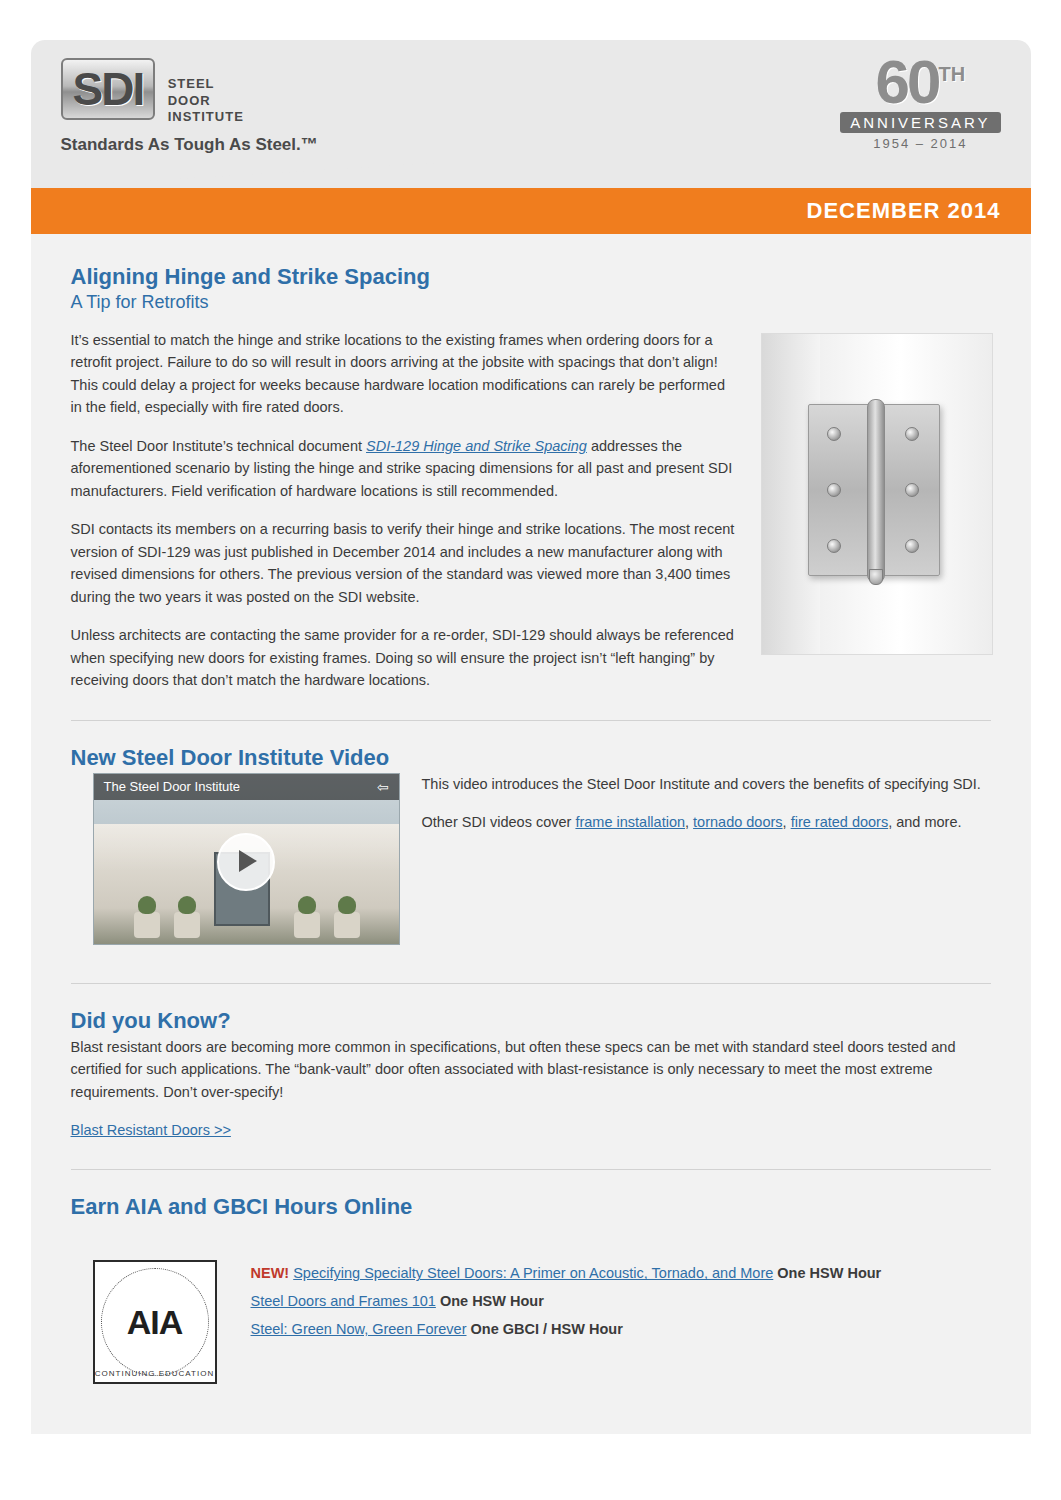SDI Steel
Door
Institute
Standards As Tough As Steel.™
60TH
ANNIVERSARY
1954 – 2014
December 2014
Aligning Hinge and Strike Spacing
A Tip for Retrofits
It’s essential to match the hinge and strike locations to the existing frames when ordering doors for a retrofit project. Failure to do so will result in doors arriving at the jobsite with spacings that don’t align! This could delay a project for weeks because hardware location modifications can rarely be performed in the field, especially with fire rated doors.
The Steel Door Institute’s technical document SDI-129 Hinge and Strike Spacing addresses the aforementioned scenario by listing the hinge and strike spacing dimensions for all past and present SDI manufacturers. Field verification of hardware locations is still recommended.
SDI contacts its members on a recurring basis to verify their hinge and strike locations. The most recent version of SDI-129 was just published in December 2014 and includes a new manufacturer along with revised dimensions for others. The previous version of the standard was viewed more than 3,400 times during the two years it was posted on the SDI website.
Unless architects are contacting the same provider for a re-order, SDI-129 should always be referenced when specifying new doors for existing frames. Doing so will ensure the project isn’t “left hanging” by receiving doors that don’t match the hardware locations.
New Steel Door Institute Video
The Steel Door Institute ⇦
This video introduces the Steel Door Institute and covers the benefits of specifying SDI.
Other SDI videos cover frame installation, tornado doors, fire rated doors, and more.
Did you Know?
Blast resistant doors are becoming more common in specifications, but often these specs can be met with standard steel doors tested and certified for such applications. The “bank-vault” door often associated with blast-resistance is only necessary to meet the most extreme requirements. Don’t over-specify!
Blast Resistant Doors >>
Earn AIA and GBCI Hours Online
AIA
Continuing Education
NEW! Specifying Specialty Steel Doors: A Primer on Acoustic, Tornado, and More One HSW Hour
Steel Doors and Frames 101 One HSW Hour
Steel: Green Now, Green Forever One GBCI / HSW Hour